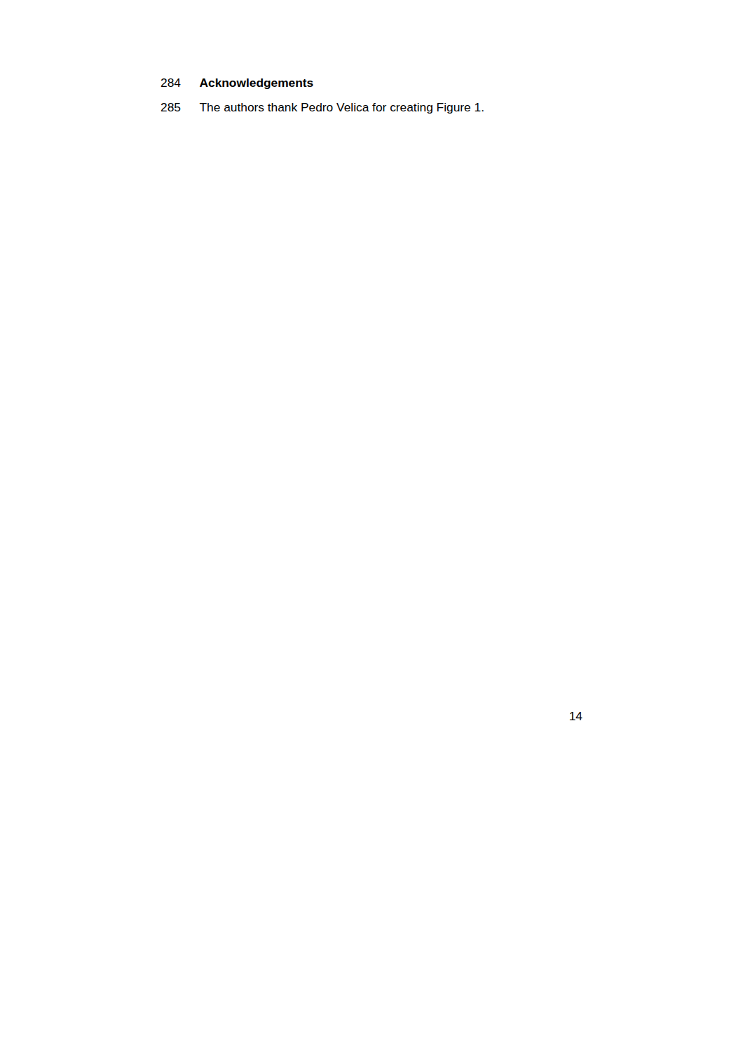284
Acknowledgements
285 The authors thank Pedro Velica for creating Figure 1.
14